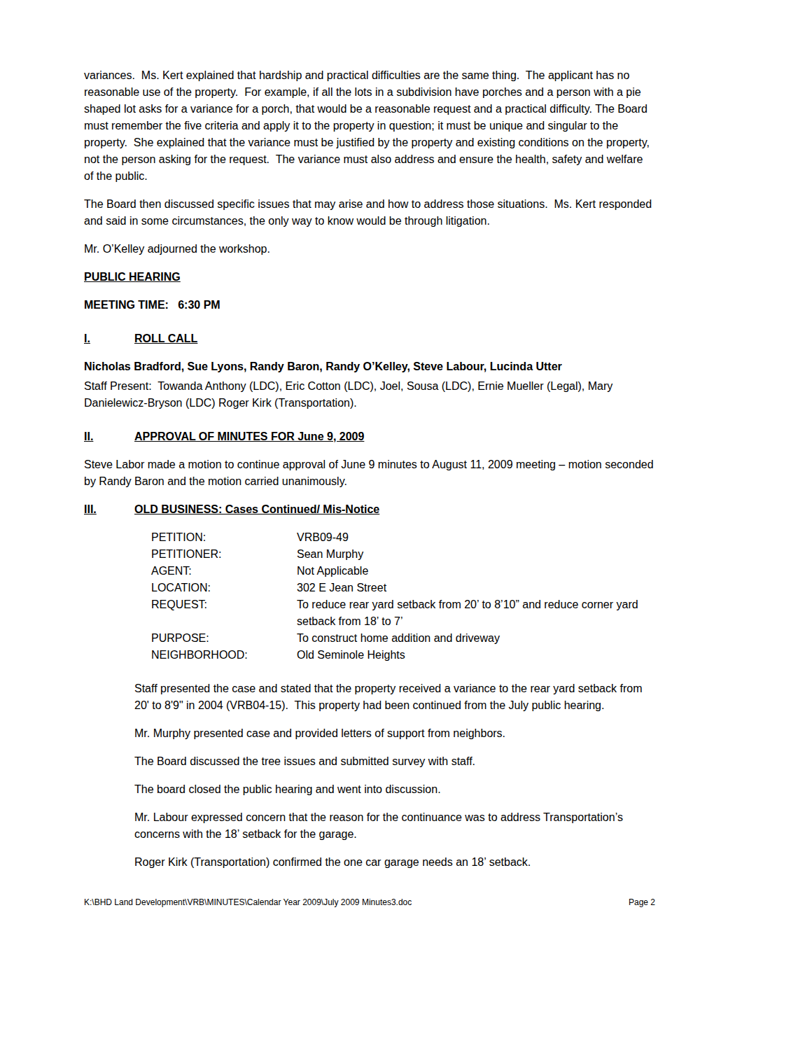variances. Ms. Kert explained that hardship and practical difficulties are the same thing. The applicant has no reasonable use of the property. For example, if all the lots in a subdivision have porches and a person with a pie shaped lot asks for a variance for a porch, that would be a reasonable request and a practical difficulty. The Board must remember the five criteria and apply it to the property in question; it must be unique and singular to the property. She explained that the variance must be justified by the property and existing conditions on the property, not the person asking for the request. The variance must also address and ensure the health, safety and welfare of the public.
The Board then discussed specific issues that may arise and how to address those situations. Ms. Kert responded and said in some circumstances, the only way to know would be through litigation.
Mr. O’Kelley adjourned the workshop.
PUBLIC HEARING
MEETING TIME: 6:30 PM
I. ROLL CALL
Nicholas Bradford, Sue Lyons, Randy Baron, Randy O’Kelley, Steve Labour, Lucinda Utter
Staff Present: Towanda Anthony (LDC), Eric Cotton (LDC), Joel, Sousa (LDC), Ernie Mueller (Legal), Mary Danielewicz-Bryson (LDC) Roger Kirk (Transportation).
II. APPROVAL OF MINUTES FOR June 9, 2009
Steve Labor made a motion to continue approval of June 9 minutes to August 11, 2009 meeting – motion seconded by Randy Baron and the motion carried unanimously.
III. OLD BUSINESS: Cases Continued/ Mis-Notice
| PETITION: | VRB09-49 |
| PETITIONER: | Sean Murphy |
| AGENT: | Not Applicable |
| LOCATION: | 302 E Jean Street |
| REQUEST: | To reduce rear yard setback from 20’ to 8’10” and reduce corner yard setback from 18’ to 7’ |
| PURPOSE: | To construct home addition and driveway |
| NEIGHBORHOOD: | Old Seminole Heights |
Staff presented the case and stated that the property received a variance to the rear yard setback from 20' to 8'9" in 2004 (VRB04-15). This property had been continued from the July public hearing.
Mr. Murphy presented case and provided letters of support from neighbors.
The Board discussed the tree issues and submitted survey with staff.
The board closed the public hearing and went into discussion.
Mr. Labour expressed concern that the reason for the continuance was to address Transportation’s concerns with the 18’ setback for the garage.
Roger Kirk (Transportation) confirmed the one car garage needs an 18’ setback.
K:\BHD Land Development\VRB\MINUTES\Calendar Year 2009\July 2009 Minutes3.doc Page 2